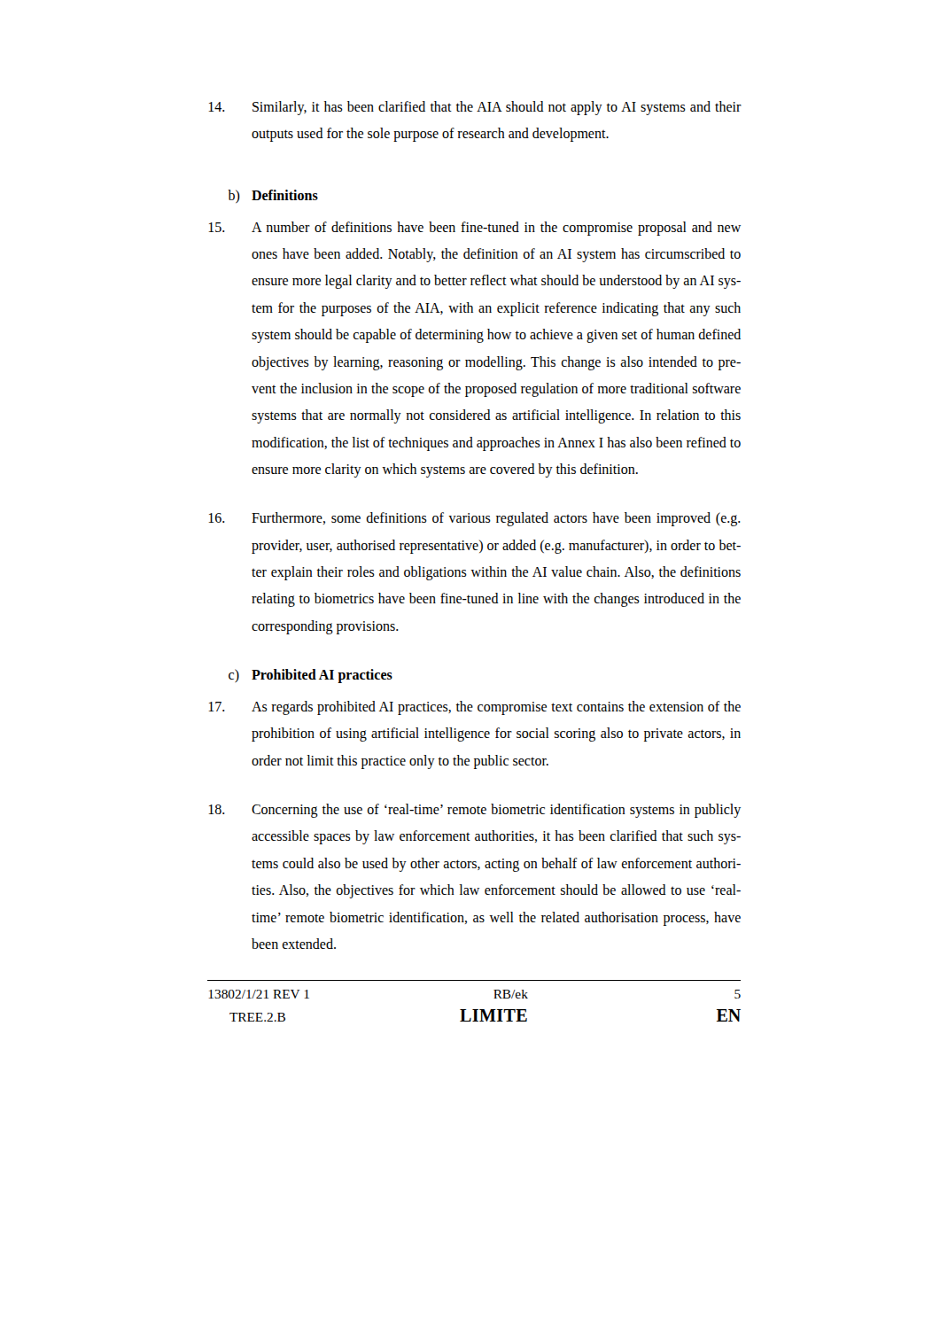14. Similarly, it has been clarified that the AIA should not apply to AI systems and their outputs used for the sole purpose of research and development.
b) Definitions
15. A number of definitions have been fine-tuned in the compromise proposal and new ones have been added. Notably, the definition of an AI system has circumscribed to ensure more legal clarity and to better reflect what should be understood by an AI system for the purposes of the AIA, with an explicit reference indicating that any such system should be capable of determining how to achieve a given set of human defined objectives by learning, reasoning or modelling. This change is also intended to prevent the inclusion in the scope of the proposed regulation of more traditional software systems that are normally not considered as artificial intelligence. In relation to this modification, the list of techniques and approaches in Annex I has also been refined to ensure more clarity on which systems are covered by this definition.
16. Furthermore, some definitions of various regulated actors have been improved (e.g. provider, user, authorised representative) or added (e.g. manufacturer), in order to better explain their roles and obligations within the AI value chain. Also, the definitions relating to biometrics have been fine-tuned in line with the changes introduced in the corresponding provisions.
c) Prohibited AI practices
17. As regards prohibited AI practices, the compromise text contains the extension of the prohibition of using artificial intelligence for social scoring also to private actors, in order not limit this practice only to the public sector.
18. Concerning the use of ‘real-time’ remote biometric identification systems in publicly accessible spaces by law enforcement authorities, it has been clarified that such systems could also be used by other actors, acting on behalf of law enforcement authorities. Also, the objectives for which law enforcement should be allowed to use ‘real-time’ remote biometric identification, as well the related authorisation process, have been extended.
13802/1/21 REV 1 RB/ek 5
TREE.2.B LIMITE EN